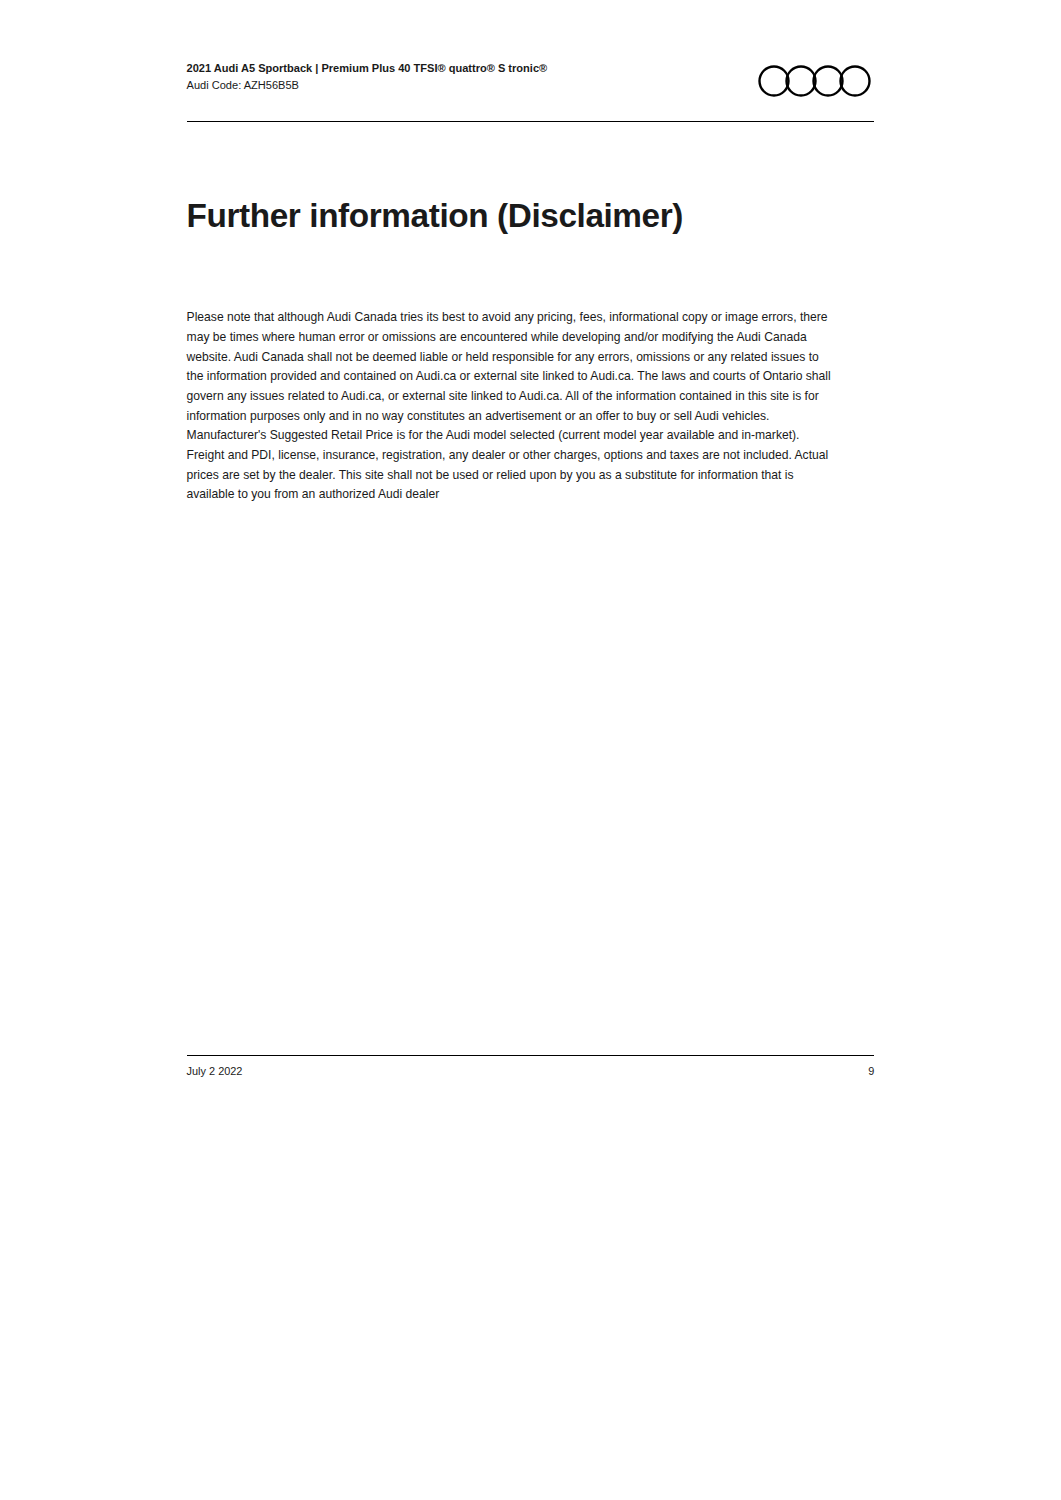2021 Audi A5 Sportback | Premium Plus 40 TFSI® quattro® S tronic®
Audi Code: AZH56B5B
Further information (Disclaimer)
Please note that although Audi Canada tries its best to avoid any pricing, fees, informational copy or image errors, there may be times where human error or omissions are encountered while developing and/or modifying the Audi Canada website. Audi Canada shall not be deemed liable or held responsible for any errors, omissions or any related issues to the information provided and contained on Audi.ca or external site linked to Audi.ca. The laws and courts of Ontario shall govern any issues related to Audi.ca, or external site linked to Audi.ca. All of the information contained in this site is for information purposes only and in no way constitutes an advertisement or an offer to buy or sell Audi vehicles. Manufacturer's Suggested Retail Price is for the Audi model selected (current model year available and in-market). Freight and PDI, license, insurance, registration, any dealer or other charges, options and taxes are not included. Actual prices are set by the dealer. This site shall not be used or relied upon by you as a substitute for information that is available to you from an authorized Audi dealer
July 2 2022 9